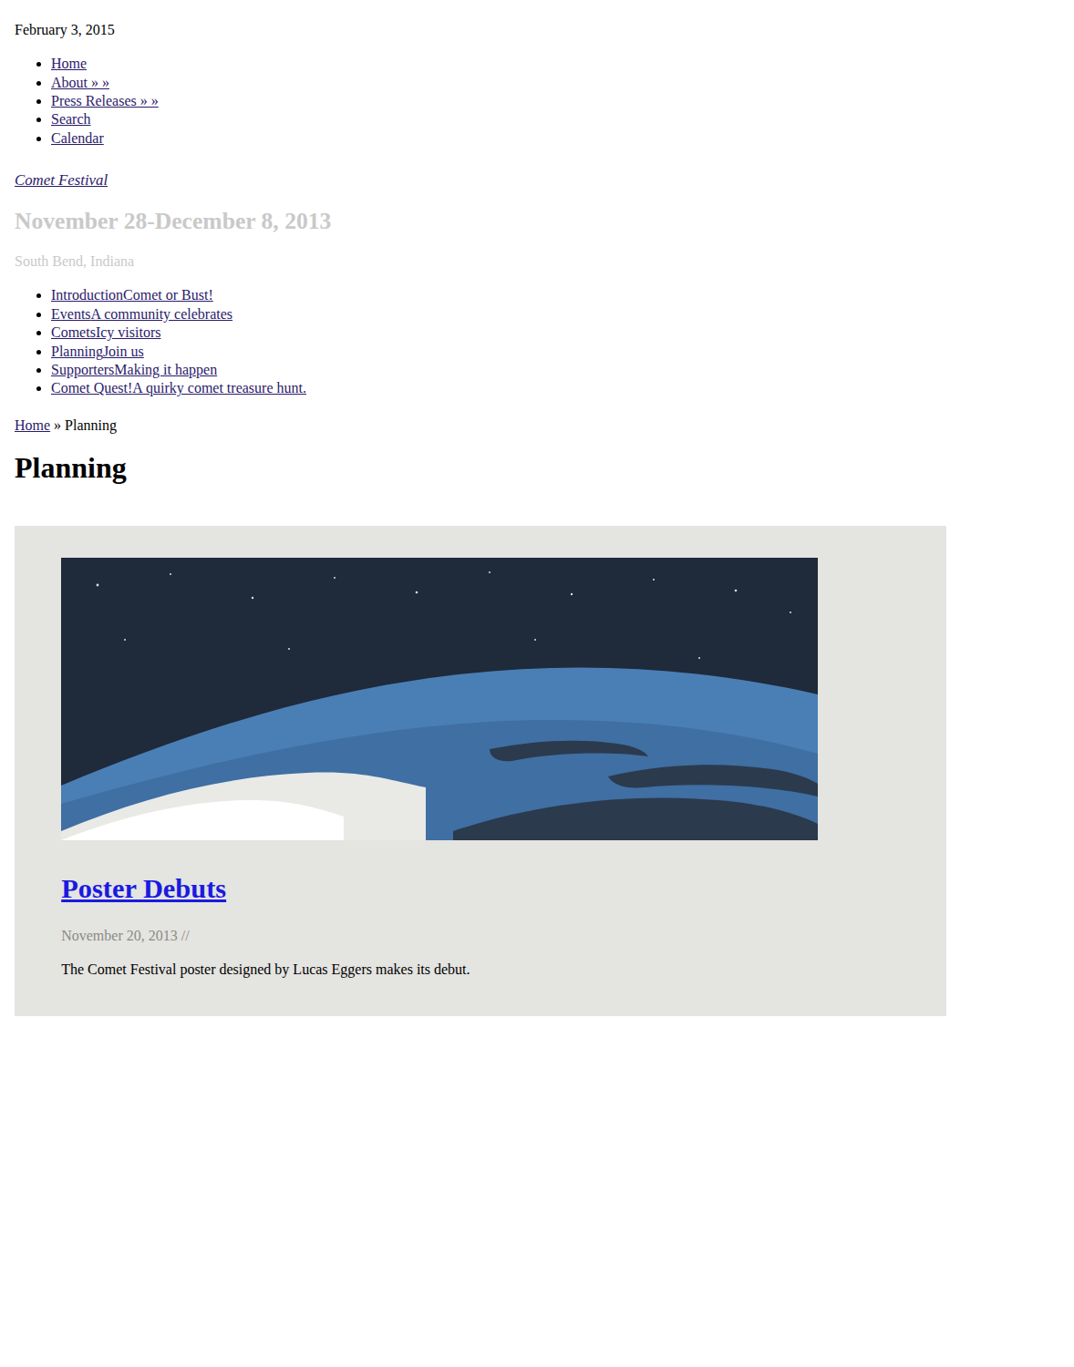February 3, 2015
Home
About » »
Press Releases » »
Search
Calendar
Comet Festival
November 28-December 8, 2013
South Bend, Indiana
IntroductionComet or Bust!
EventsA community celebrates
CometsIcy visitors
PlanningJoin us
SupportersMaking it happen
Comet Quest!A quirky comet treasure hunt.
Home » Planning
Planning
Poster Debuts
November 20, 2013 //
The Comet Festival poster designed by Lucas Eggers makes its debut.